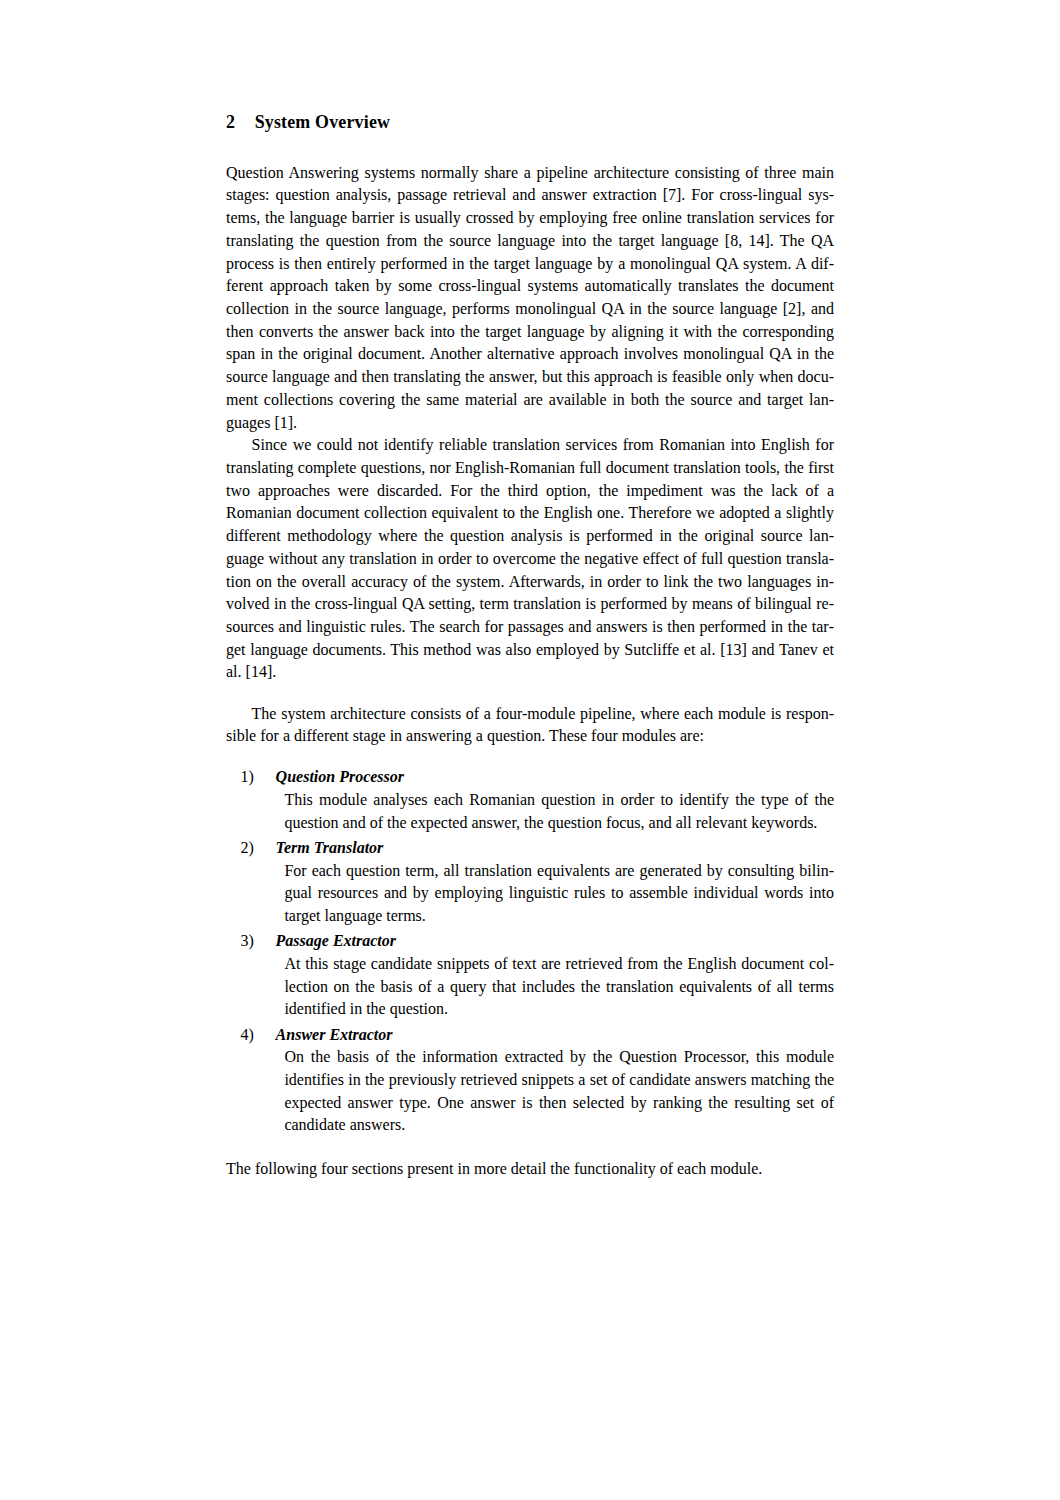2 System Overview
Question Answering systems normally share a pipeline architecture consisting of three main stages: question analysis, passage retrieval and answer extraction [7]. For cross-lingual systems, the language barrier is usually crossed by employing free online translation services for translating the question from the source language into the target language [8, 14]. The QA process is then entirely performed in the target language by a monolingual QA system. A different approach taken by some cross-lingual systems automatically translates the document collection in the source language, performs monolingual QA in the source language [2], and then converts the answer back into the target language by aligning it with the corresponding span in the original document. Another alternative approach involves monolingual QA in the source language and then translating the answer, but this approach is feasible only when document collections covering the same material are available in both the source and target languages [1].
Since we could not identify reliable translation services from Romanian into English for translating complete questions, nor English-Romanian full document translation tools, the first two approaches were discarded. For the third option, the impediment was the lack of a Romanian document collection equivalent to the English one. Therefore we adopted a slightly different methodology where the question analysis is performed in the original source language without any translation in order to overcome the negative effect of full question translation on the overall accuracy of the system. Afterwards, in order to link the two languages involved in the cross-lingual QA setting, term translation is performed by means of bilingual resources and linguistic rules. The search for passages and answers is then performed in the target language documents. This method was also employed by Sutcliffe et al. [13] and Tanev et al. [14].
The system architecture consists of a four-module pipeline, where each module is responsible for a different stage in answering a question. These four modules are:
Question Processor This module analyses each Romanian question in order to identify the type of the question and of the expected answer, the question focus, and all relevant keywords.
Term Translator For each question term, all translation equivalents are generated by consulting bilingual resources and by employing linguistic rules to assemble individual words into target language terms.
Passage Extractor At this stage candidate snippets of text are retrieved from the English document collection on the basis of a query that includes the translation equivalents of all terms identified in the question.
Answer Extractor On the basis of the information extracted by the Question Processor, this module identifies in the previously retrieved snippets a set of candidate answers matching the expected answer type. One answer is then selected by ranking the resulting set of candidate answers.
The following four sections present in more detail the functionality of each module.